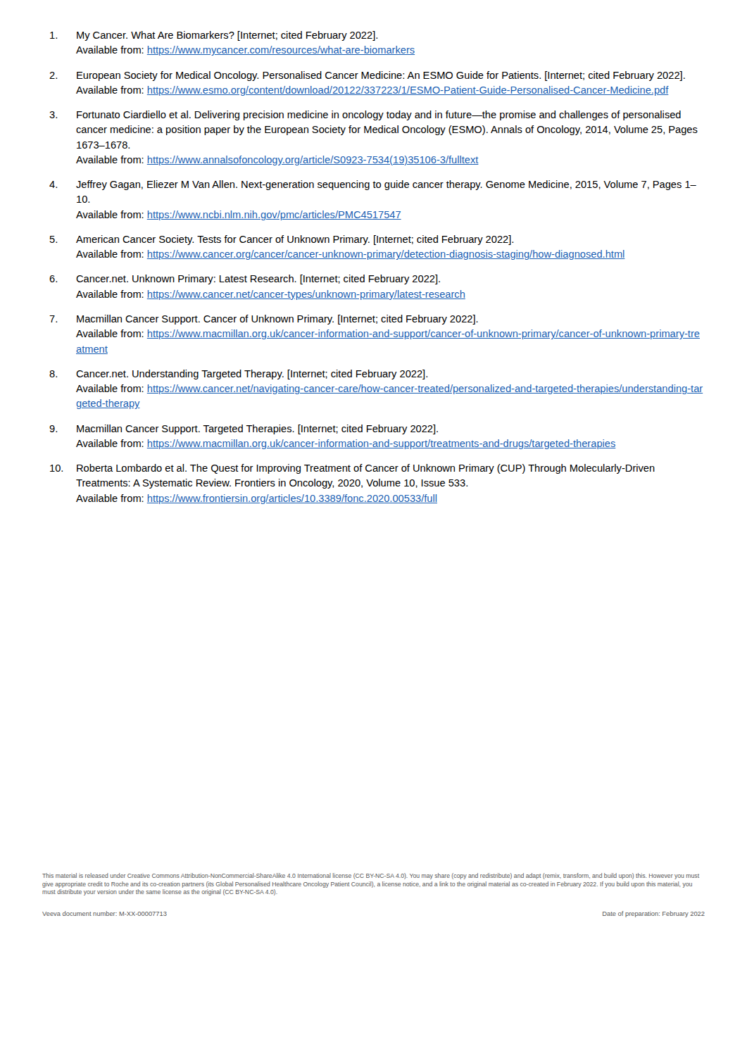My Cancer. What Are Biomarkers? [Internet; cited February 2022]. Available from: https://www.mycancer.com/resources/what-are-biomarkers
European Society for Medical Oncology. Personalised Cancer Medicine: An ESMO Guide for Patients. [Internet; cited February 2022]. Available from: https://www.esmo.org/content/download/20122/337223/1/ESMO-Patient-Guide-Personalised-Cancer-Medicine.pdf
Fortunato Ciardiello et al. Delivering precision medicine in oncology today and in future—the promise and challenges of personalised cancer medicine: a position paper by the European Society for Medical Oncology (ESMO). Annals of Oncology, 2014, Volume 25, Pages 1673–1678. Available from: https://www.annalsofoncology.org/article/S0923-7534(19)35106-3/fulltext
Jeffrey Gagan, Eliezer M Van Allen. Next-generation sequencing to guide cancer therapy. Genome Medicine, 2015, Volume 7, Pages 1–10. Available from: https://www.ncbi.nlm.nih.gov/pmc/articles/PMC4517547
American Cancer Society. Tests for Cancer of Unknown Primary. [Internet; cited February 2022]. Available from: https://www.cancer.org/cancer/cancer-unknown-primary/detection-diagnosis-staging/how-diagnosed.html
Cancer.net. Unknown Primary: Latest Research. [Internet; cited February 2022]. Available from: https://www.cancer.net/cancer-types/unknown-primary/latest-research
Macmillan Cancer Support. Cancer of Unknown Primary. [Internet; cited February 2022]. Available from: https://www.macmillan.org.uk/cancer-information-and-support/cancer-of-unknown-primary/cancer-of-unknown-primary-treatment
Cancer.net. Understanding Targeted Therapy. [Internet; cited February 2022]. Available from: https://www.cancer.net/navigating-cancer-care/how-cancer-treated/personalized-and-targeted-therapies/understanding-targeted-therapy
Macmillan Cancer Support. Targeted Therapies. [Internet; cited February 2022]. Available from: https://www.macmillan.org.uk/cancer-information-and-support/treatments-and-drugs/targeted-therapies
Roberta Lombardo et al. The Quest for Improving Treatment of Cancer of Unknown Primary (CUP) Through Molecularly-Driven Treatments: A Systematic Review. Frontiers in Oncology, 2020, Volume 10, Issue 533. Available from: https://www.frontiersin.org/articles/10.3389/fonc.2020.00533/full
This material is released under Creative Commons Attribution-NonCommercial-ShareAlike 4.0 International license (CC BY-NC-SA 4.0). You may share (copy and redistribute) and adapt (remix, transform, and build upon) this. However you must give appropriate credit to Roche and its co-creation partners (its Global Personalised Healthcare Oncology Patient Council), a license notice, and a link to the original material as co-created in February 2022. If you build upon this material, you must distribute your version under the same license as the original (CC BY-NC-SA 4.0).
Veeva document number: M-XX-00007713 Date of preparation: February 2022